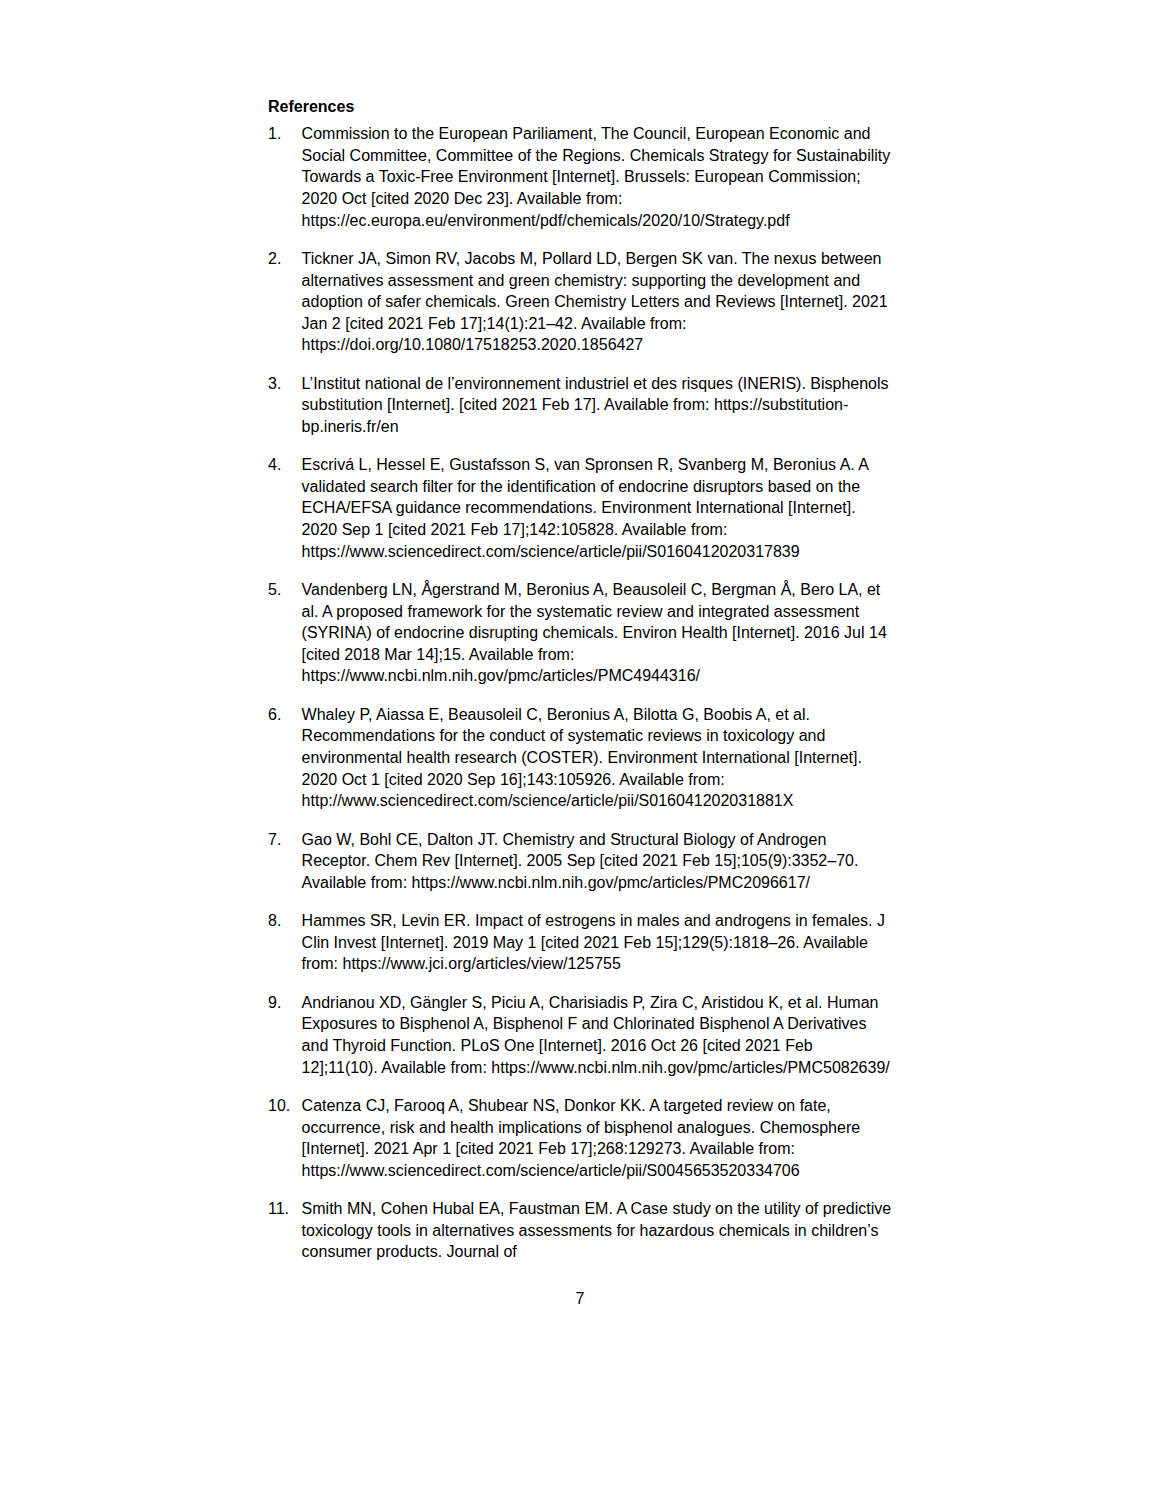References
1. Commission to the European Pariliament, The Council, European Economic and Social Committee, Committee of the Regions. Chemicals Strategy for Sustainability Towards a Toxic-Free Environment [Internet]. Brussels: European Commission; 2020 Oct [cited 2020 Dec 23]. Available from: https://ec.europa.eu/environment/pdf/chemicals/2020/10/Strategy.pdf
2. Tickner JA, Simon RV, Jacobs M, Pollard LD, Bergen SK van. The nexus between alternatives assessment and green chemistry: supporting the development and adoption of safer chemicals. Green Chemistry Letters and Reviews [Internet]. 2021 Jan 2 [cited 2021 Feb 17];14(1):21–42. Available from: https://doi.org/10.1080/17518253.2020.1856427
3. L’Institut national de l’environnement industriel et des risques (INERIS). Bisphenols substitution [Internet]. [cited 2021 Feb 17]. Available from: https://substitution-bp.ineris.fr/en
4. Escrivá L, Hessel E, Gustafsson S, van Spronsen R, Svanberg M, Beronius A. A validated search filter for the identification of endocrine disruptors based on the ECHA/EFSA guidance recommendations. Environment International [Internet]. 2020 Sep 1 [cited 2021 Feb 17];142:105828. Available from: https://www.sciencedirect.com/science/article/pii/S0160412020317839
5. Vandenberg LN, Ågerstrand M, Beronius A, Beausoleil C, Bergman Å, Bero LA, et al. A proposed framework for the systematic review and integrated assessment (SYRINA) of endocrine disrupting chemicals. Environ Health [Internet]. 2016 Jul 14 [cited 2018 Mar 14];15. Available from: https://www.ncbi.nlm.nih.gov/pmc/articles/PMC4944316/
6. Whaley P, Aiassa E, Beausoleil C, Beronius A, Bilotta G, Boobis A, et al. Recommendations for the conduct of systematic reviews in toxicology and environmental health research (COSTER). Environment International [Internet]. 2020 Oct 1 [cited 2020 Sep 16];143:105926. Available from: http://www.sciencedirect.com/science/article/pii/S016041202031881X
7. Gao W, Bohl CE, Dalton JT. Chemistry and Structural Biology of Androgen Receptor. Chem Rev [Internet]. 2005 Sep [cited 2021 Feb 15];105(9):3352–70. Available from: https://www.ncbi.nlm.nih.gov/pmc/articles/PMC2096617/
8. Hammes SR, Levin ER. Impact of estrogens in males and androgens in females. J Clin Invest [Internet]. 2019 May 1 [cited 2021 Feb 15];129(5):1818–26. Available from: https://www.jci.org/articles/view/125755
9. Andrianou XD, Gängler S, Piciu A, Charisiadis P, Zira C, Aristidou K, et al. Human Exposures to Bisphenol A, Bisphenol F and Chlorinated Bisphenol A Derivatives and Thyroid Function. PLoS One [Internet]. 2016 Oct 26 [cited 2021 Feb 12];11(10). Available from: https://www.ncbi.nlm.nih.gov/pmc/articles/PMC5082639/
10. Catenza CJ, Farooq A, Shubear NS, Donkor KK. A targeted review on fate, occurrence, risk and health implications of bisphenol analogues. Chemosphere [Internet]. 2021 Apr 1 [cited 2021 Feb 17];268:129273. Available from: https://www.sciencedirect.com/science/article/pii/S0045653520334706
11. Smith MN, Cohen Hubal EA, Faustman EM. A Case study on the utility of predictive toxicology tools in alternatives assessments for hazardous chemicals in children’s consumer products. Journal of
7